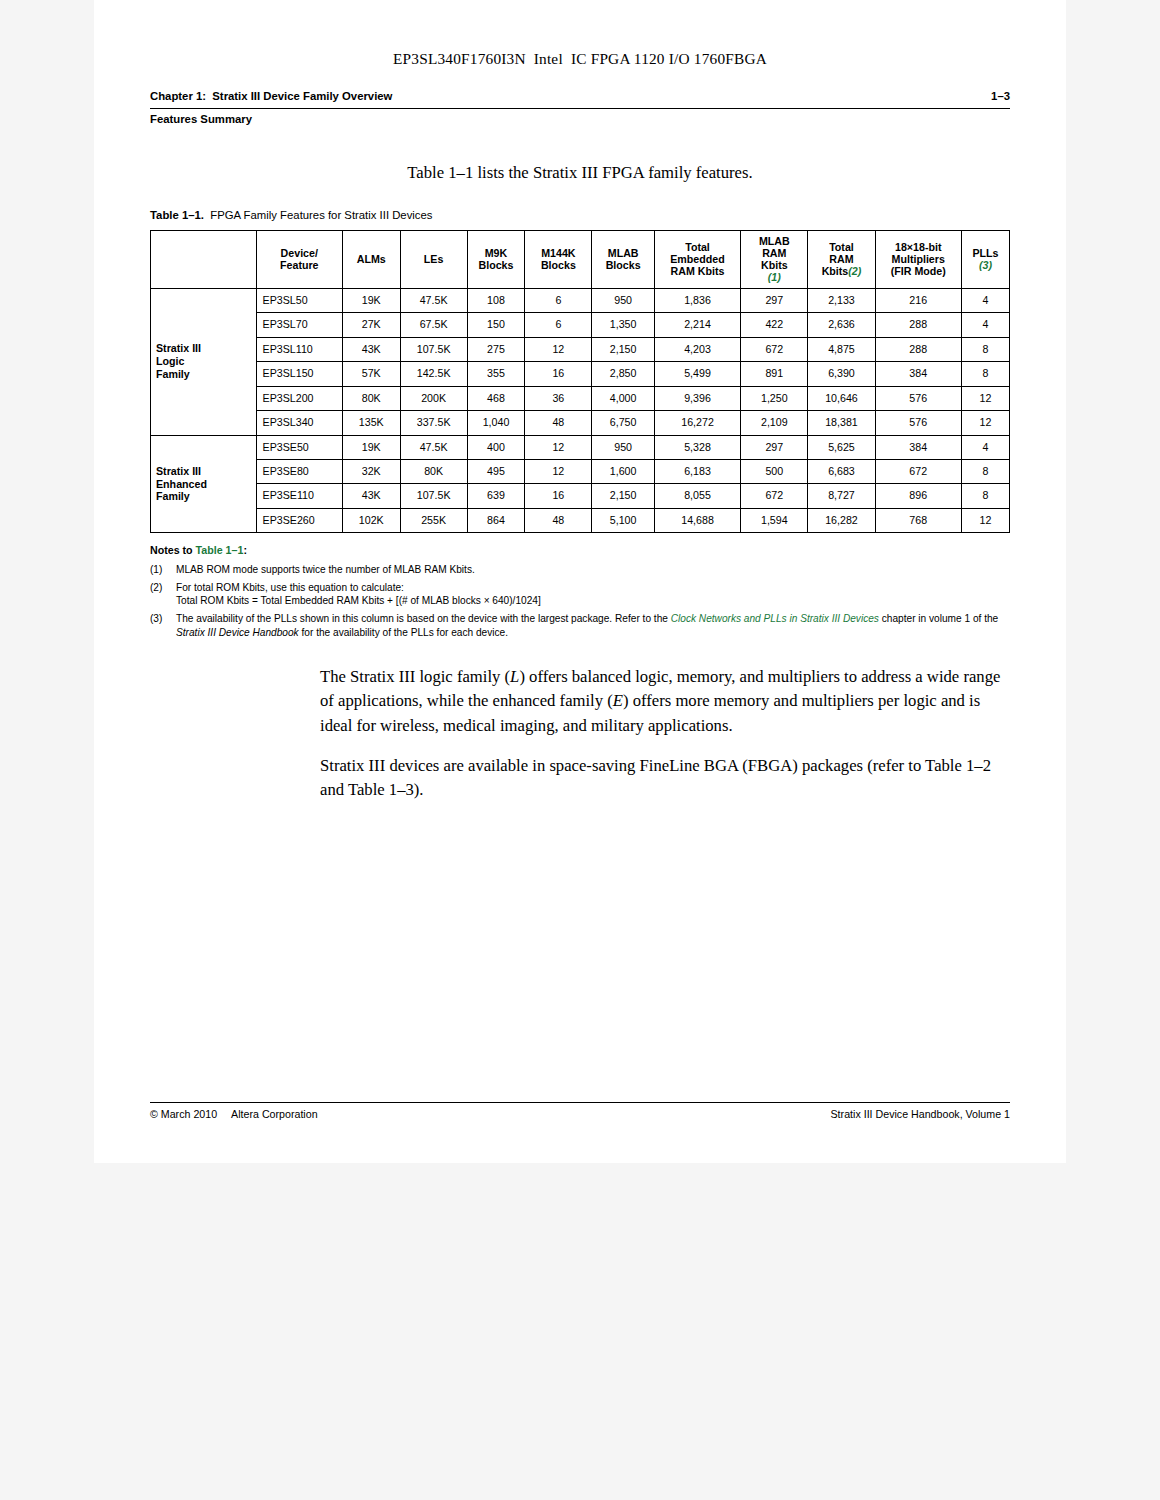EP3SL340F1760I3N Intel IC FPGA 1120 I/O 1760FBGA
Chapter 1: Stratix III Device Family Overview
1–3
Features Summary
Table 1–1 lists the Stratix III FPGA family features.
Table 1–1. FPGA Family Features for Stratix III Devices
| | Device/ Feature | ALMs | LEs | M9K Blocks | M144K Blocks | MLAB Blocks | Total Embedded RAM Kbits | MLAB RAM Kbits (1) | Total RAM Kbits (2) | 18×18-bit Multipliers (FIR Mode) | PLLs (3) |
| --- | --- | --- | --- | --- | --- | --- | --- | --- | --- | --- | --- |
| Stratix III Logic Family | EP3SL50 | 19K | 47.5K | 108 | 6 | 950 | 1,836 | 297 | 2,133 | 216 | 4 |
| EP3SL70 | 27K | 67.5K | 150 | 6 | 1,350 | 2,214 | 422 | 2,636 | 288 | 4 |
| EP3SL110 | 43K | 107.5K | 275 | 12 | 2,150 | 4,203 | 672 | 4,875 | 288 | 8 |
| EP3SL150 | 57K | 142.5K | 355 | 16 | 2,850 | 5,499 | 891 | 6,390 | 384 | 8 |
| EP3SL200 | 80K | 200K | 468 | 36 | 4,000 | 9,396 | 1,250 | 10,646 | 576 | 12 |
| EP3SL340 | 135K | 337.5K | 1,040 | 48 | 6,750 | 16,272 | 2,109 | 18,381 | 576 | 12 |
| Stratix III Enhanced Family | EP3SE50 | 19K | 47.5K | 400 | 12 | 950 | 5,328 | 297 | 5,625 | 384 | 4 |
| EP3SE80 | 32K | 80K | 495 | 12 | 1,600 | 6,183 | 500 | 6,683 | 672 | 8 |
| EP3SE110 | 43K | 107.5K | 639 | 16 | 2,150 | 8,055 | 672 | 8,727 | 896 | 8 |
| EP3SE260 | 102K | 255K | 864 | 48 | 5,100 | 14,688 | 1,594 | 16,282 | 768 | 12 |
Notes to Table 1–1:
(1) MLAB ROM mode supports twice the number of MLAB RAM Kbits.
(2) For total ROM Kbits, use this equation to calculate:
Total ROM Kbits = Total Embedded RAM Kbits + [(# of MLAB blocks × 640)/1024]
(3) The availability of the PLLs shown in this column is based on the device with the largest package. Refer to the Clock Networks and PLLs in Stratix III Devices chapter in volume 1 of the Stratix III Device Handbook for the availability of the PLLs for each device.
The Stratix III logic family (L) offers balanced logic, memory, and multipliers to address a wide range of applications, while the enhanced family (E) offers more memory and multipliers per logic and is ideal for wireless, medical imaging, and military applications.
Stratix III devices are available in space-saving FineLine BGA (FBGA) packages (refer to Table 1–2 and Table 1–3).
© March 2010 Altera Corporation
Stratix III Device Handbook, Volume 1